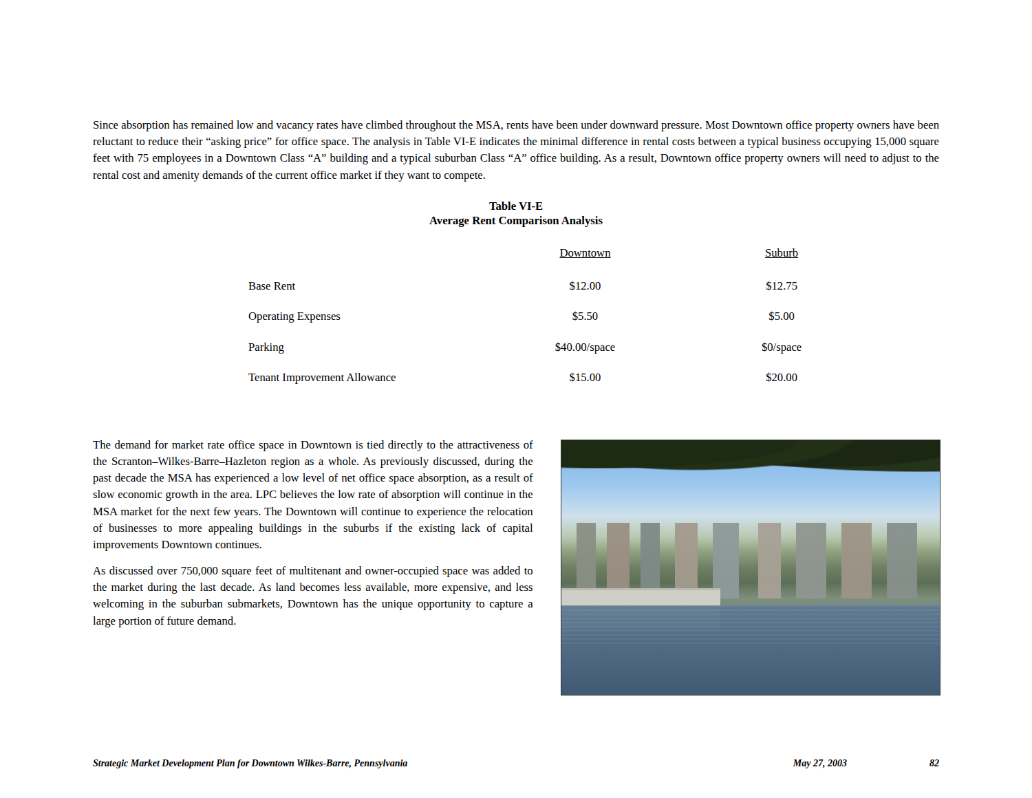Since absorption has remained low and vacancy rates have climbed throughout the MSA, rents have been under downward pressure. Most Downtown office property owners have been reluctant to reduce their “asking price” for office space. The analysis in Table VI-E indicates the minimal difference in rental costs between a typical business occupying 15,000 square feet with 75 employees in a Downtown Class “A” building and a typical suburban Class “A” office building. As a result, Downtown office property owners will need to adjust to the rental cost and amenity demands of the current office market if they want to compete.
Table VI-E
Average Rent Comparison Analysis
| | Downtown | Suburb |
| --- | --- | --- |
| Base Rent | $12.00 | $12.75 |
| Operating Expenses | $5.50 | $5.00 |
| Parking | $40.00/space | $0/space |
| Tenant Improvement Allowance | $15.00 | $20.00 |
The demand for market rate office space in Downtown is tied directly to the attractiveness of the Scranton–Wilkes-Barre–Hazleton region as a whole. As previously discussed, during the past decade the MSA has experienced a low level of net office space absorption, as a result of slow economic growth in the area. LPC believes the low rate of absorption will continue in the MSA market for the next few years. The Downtown will continue to experience the relocation of businesses to more appealing buildings in the suburbs if the existing lack of capital improvements Downtown continues.
As discussed over 750,000 square feet of multitenant and owner-occupied space was added to the market during the last decade. As land becomes less available, more expensive, and less welcoming in the suburban submarkets, Downtown has the unique opportunity to capture a large portion of future demand.
Strategic Market Development Plan for Downtown Wilkes-Barre, Pennsylvania
May 27, 2003
82